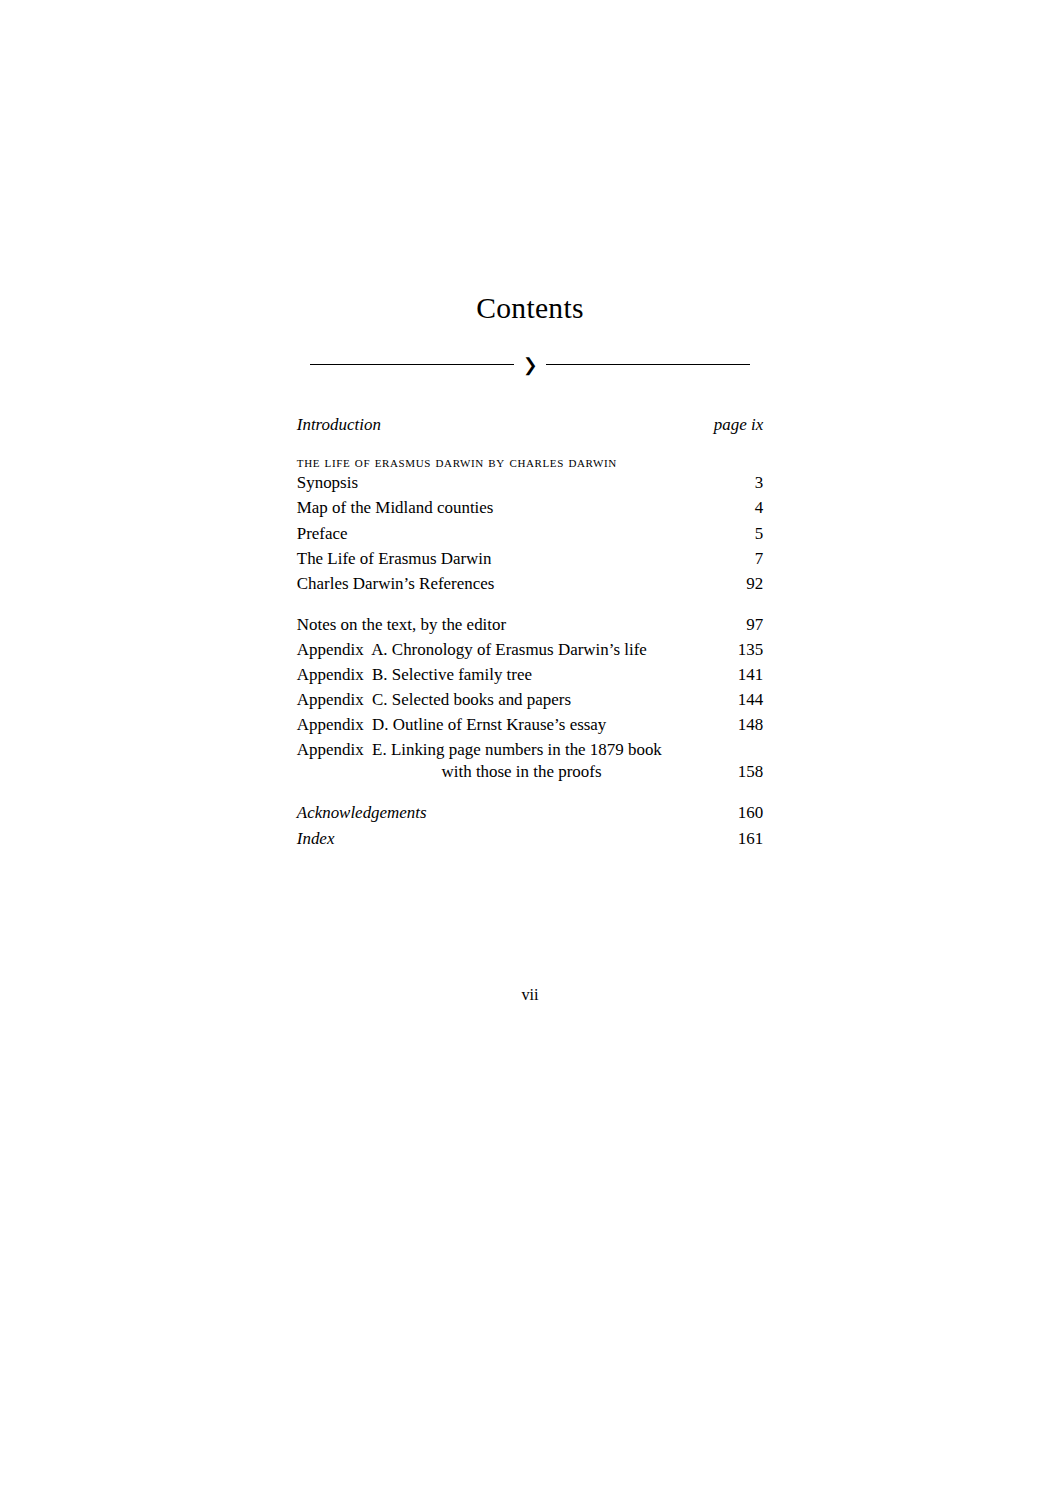Contents
❭
| Introduction | page ix |
| the life of erasmus darwin by charles darwin | |
| Synopsis | 3 |
| Map of the Midland counties | 4 |
| Preface | 5 |
| The Life of Erasmus Darwin | 7 |
| Charles Darwin’s References | 92 |
| Notes on the text, by the editor | 97 |
| Appendix A. Chronology of Erasmus Darwin’s life | 135 |
| Appendix B. Selective family tree | 141 |
| Appendix C. Selected books and papers | 144 |
| Appendix D. Outline of Ernst Krause’s essay | 148 |
| Appendix E. Linking page numbers in the 1879 book | |
| with those in the proofs | 158 |
| Acknowledgements | 160 |
| Index | 161 |
vii